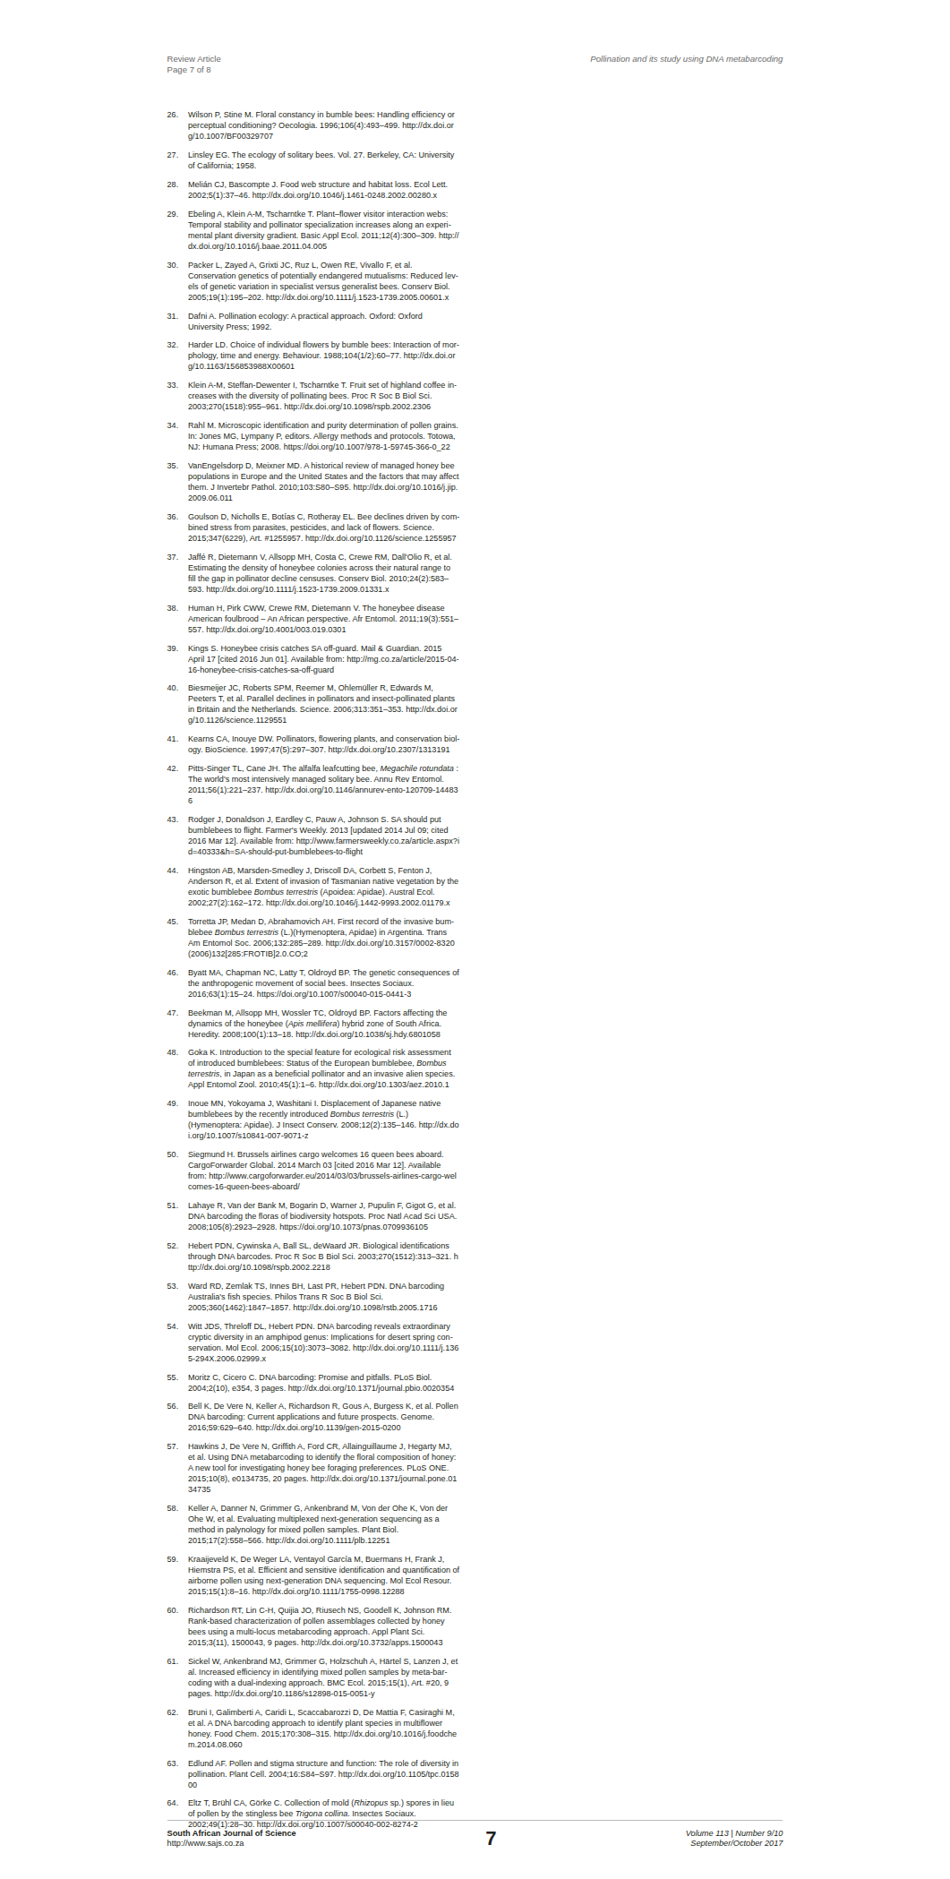Review Article Page 7 of 8
Pollination and its study using DNA metabarcoding
26. Wilson P, Stine M. Floral constancy in bumble bees: Handling efficiency or perceptual conditioning? Oecologia. 1996;106(4):493–499. http://dx.doi.org/10.1007/BF00329707
27. Linsley EG. The ecology of solitary bees. Vol. 27. Berkeley, CA: University of California; 1958.
28. Melián CJ, Bascompte J. Food web structure and habitat loss. Ecol Lett. 2002;5(1):37–46. http://dx.doi.org/10.1046/j.1461-0248.2002.00280.x
29. Ebeling A, Klein A-M, Tscharntke T. Plant–flower visitor interaction webs: Temporal stability and pollinator specialization increases along an experimental plant diversity gradient. Basic Appl Ecol. 2011;12(4):300–309. http://dx.doi.org/10.1016/j.baae.2011.04.005
30. Packer L, Zayed A, Grixti JC, Ruz L, Owen RE, Vivallo F, et al. Conservation genetics of potentially endangered mutualisms: Reduced levels of genetic variation in specialist versus generalist bees. Conserv Biol. 2005;19(1):195–202. http://dx.doi.org/10.1111/j.1523-1739.2005.00601.x
31. Dafni A. Pollination ecology: A practical approach. Oxford: Oxford University Press; 1992.
32. Harder LD. Choice of individual flowers by bumble bees: Interaction of morphology, time and energy. Behaviour. 1988;104(1/2):60–77. http://dx.doi.org/10.1163/156853988X00601
33. Klein A-M, Steffan-Dewenter I, Tscharntke T. Fruit set of highland coffee increases with the diversity of pollinating bees. Proc R Soc B Biol Sci. 2003;270(1518):955–961. http://dx.doi.org/10.1098/rspb.2002.2306
34. Rahl M. Microscopic identification and purity determination of pollen grains. In: Jones MG, Lympany P, editors. Allergy methods and protocols. Totowa, NJ: Humana Press; 2008. https://doi.org/10.1007/978-1-59745-366-0_22
35. VanEngelsdorp D, Meixner MD. A historical review of managed honey bee populations in Europe and the United States and the factors that may affect them. J Invertebr Pathol. 2010;103:S80–S95. http://dx.doi.org/10.1016/j.jip.2009.06.011
36. Goulson D, Nicholls E, Botías C, Rotheray EL. Bee declines driven by combined stress from parasites, pesticides, and lack of flowers. Science. 2015;347(6229), Art. #1255957. http://dx.doi.org/10.1126/science.1255957
37. Jaffé R, Dietemann V, Allsopp MH, Costa C, Crewe RM, Dall'Olio R, et al. Estimating the density of honeybee colonies across their natural range to fill the gap in pollinator decline censuses. Conserv Biol. 2010;24(2):583–593. http://dx.doi.org/10.1111/j.1523-1739.2009.01331.x
38. Human H, Pirk CWW, Crewe RM, Dietemann V. The honeybee disease American foulbrood – An African perspective. Afr Entomol. 2011;19(3):551–557. http://dx.doi.org/10.4001/003.019.0301
39. Kings S. Honeybee crisis catches SA off-guard. Mail & Guardian. 2015 April 17 [cited 2016 Jun 01]. Available from: http://mg.co.za/article/2015-04-16-honeybee-crisis-catches-sa-off-guard
40. Biesmeijer JC, Roberts SPM, Reemer M, Ohlemüller R, Edwards M, Peeters T, et al. Parallel declines in pollinators and insect-pollinated plants in Britain and the Netherlands. Science. 2006;313:351–353. http://dx.doi.org/10.1126/science.1129551
41. Kearns CA, Inouye DW. Pollinators, flowering plants, and conservation biology. BioScience. 1997;47(5):297–307. http://dx.doi.org/10.2307/1313191
42. Pitts-Singer TL, Cane JH. The alfalfa leafcutting bee, Megachile rotundata : The world's most intensively managed solitary bee. Annu Rev Entomol. 2011;56(1):221–237. http://dx.doi.org/10.1146/annurev-ento-120709-144836
43. Rodger J, Donaldson J, Eardley C, Pauw A, Johnson S. SA should put bumblebees to flight. Farmer's Weekly. 2013 [updated 2014 Jul 09; cited 2016 Mar 12]. Available from: http://www.farmersweekly.co.za/article.aspx?id=40333&h=SA-should-put-bumblebees-to-flight
44. Hingston AB, Marsden-Smedley J, Driscoll DA, Corbett S, Fenton J, Anderson R, et al. Extent of invasion of Tasmanian native vegetation by the exotic bumblebee Bombus terrestris (Apoidea: Apidae). Austral Ecol. 2002;27(2):162–172. http://dx.doi.org/10.1046/j.1442-9993.2002.01179.x
45. Torretta JP, Medan D, Abrahamovich AH. First record of the invasive bumblebee Bombus terrestris (L.)(Hymenoptera, Apidae) in Argentina. Trans Am Entomol Soc. 2006;132:285–289. http://dx.doi.org/10.3157/0002-8320(2006)132[285:FROTIB]2.0.CO;2
46. Byatt MA, Chapman NC, Latty T, Oldroyd BP. The genetic consequences of the anthropogenic movement of social bees. Insectes Sociaux. 2016;63(1):15–24. https://doi.org/10.1007/s00040-015-0441-3
47. Beekman M, Allsopp MH, Wossler TC, Oldroyd BP. Factors affecting the dynamics of the honeybee (Apis mellifera) hybrid zone of South Africa. Heredity. 2008;100(1):13–18. http://dx.doi.org/10.1038/sj.hdy.6801058
48. Goka K. Introduction to the special feature for ecological risk assessment of introduced bumblebees: Status of the European bumblebee, Bombus terrestris, in Japan as a beneficial pollinator and an invasive alien species. Appl Entomol Zool. 2010;45(1):1–6. http://dx.doi.org/10.1303/aez.2010.1
49. Inoue MN, Yokoyama J, Washitani I. Displacement of Japanese native bumblebees by the recently introduced Bombus terrestris (L.) (Hymenoptera: Apidae). J Insect Conserv. 2008;12(2):135–146. http://dx.doi.org/10.1007/s10841-007-9071-z
50. Siegmund H. Brussels airlines cargo welcomes 16 queen bees aboard. CargoForwarder Global. 2014 March 03 [cited 2016 Mar 12]. Available from: http://www.cargoforwarder.eu/2014/03/03/brussels-airlines-cargo-welcomes-16-queen-bees-aboard/
51. Lahaye R, Van der Bank M, Bogarin D, Warner J, Pupulin F, Gigot G, et al. DNA barcoding the floras of biodiversity hotspots. Proc Natl Acad Sci USA. 2008;105(8):2923–2928. https://doi.org/10.1073/pnas.0709936105
52. Hebert PDN, Cywinska A, Ball SL, deWaard JR. Biological identifications through DNA barcodes. Proc R Soc B Biol Sci. 2003;270(1512):313–321. http://dx.doi.org/10.1098/rspb.2002.2218
53. Ward RD, Zemlak TS, Innes BH, Last PR, Hebert PDN. DNA barcoding Australia's fish species. Philos Trans R Soc B Biol Sci. 2005;360(1462):1847–1857. http://dx.doi.org/10.1098/rstb.2005.1716
54. Witt JDS, Threloff DL, Hebert PDN. DNA barcoding reveals extraordinary cryptic diversity in an amphipod genus: Implications for desert spring conservation. Mol Ecol. 2006;15(10):3073–3082. http://dx.doi.org/10.1111/j.1365-294X.2006.02999.x
55. Moritz C, Cicero C. DNA barcoding: Promise and pitfalls. PLoS Biol. 2004;2(10), e354, 3 pages. http://dx.doi.org/10.1371/journal.pbio.0020354
56. Bell K, De Vere N, Keller A, Richardson R, Gous A, Burgess K, et al. Pollen DNA barcoding: Current applications and future prospects. Genome. 2016;59:629–640. http://dx.doi.org/10.1139/gen-2015-0200
57. Hawkins J, De Vere N, Griffith A, Ford CR, Allainguillaume J, Hegarty MJ, et al. Using DNA metabarcoding to identify the floral composition of honey: A new tool for investigating honey bee foraging preferences. PLoS ONE. 2015;10(8), e0134735, 20 pages. http://dx.doi.org/10.1371/journal.pone.0134735
58. Keller A, Danner N, Grimmer G, Ankenbrand M, Von der Ohe K, Von der Ohe W, et al. Evaluating multiplexed next-generation sequencing as a method in palynology for mixed pollen samples. Plant Biol. 2015;17(2):558–566. http://dx.doi.org/10.1111/plb.12251
59. Kraaijeveld K, De Weger LA, Ventayol García M, Buermans H, Frank J, Hiemstra PS, et al. Efficient and sensitive identification and quantification of airborne pollen using next-generation DNA sequencing. Mol Ecol Resour. 2015;15(1):8–16. http://dx.doi.org/10.1111/1755-0998.12288
60. Richardson RT, Lin C-H, Quijia JO, Riusech NS, Goodell K, Johnson RM. Rank-based characterization of pollen assemblages collected by honey bees using a multi-locus metabarcoding approach. Appl Plant Sci. 2015;3(11), 1500043, 9 pages. http://dx.doi.org/10.3732/apps.1500043
61. Sickel W, Ankenbrand MJ, Grimmer G, Holzschuh A, Härtel S, Lanzen J, et al. Increased efficiency in identifying mixed pollen samples by meta-barcoding with a dual-indexing approach. BMC Ecol. 2015;15(1), Art. #20, 9 pages. http://dx.doi.org/10.1186/s12898-015-0051-y
62. Bruni I, Galimberti A, Caridi L, Scaccabarozzi D, De Mattia F, Casiraghi M, et al. A DNA barcoding approach to identify plant species in multiflower honey. Food Chem. 2015;170:308–315. http://dx.doi.org/10.1016/j.foodchem.2014.08.060
63. Edlund AF. Pollen and stigma structure and function: The role of diversity in pollination. Plant Cell. 2004;16:S84–S97. http://dx.doi.org/10.1105/tpc.015800
64. Eltz T, Brühl CA, Görke C. Collection of mold (Rhizopus sp.) spores in lieu of pollen by the stingless bee Trigona collina. Insectes Sociaux. 2002;49(1):28–30. http://dx.doi.org/10.1007/s00040-002-8274-2
South African Journal of Science http://www.sajs.co.za
7
Volume 113 | Number 9/10 September/October 2017